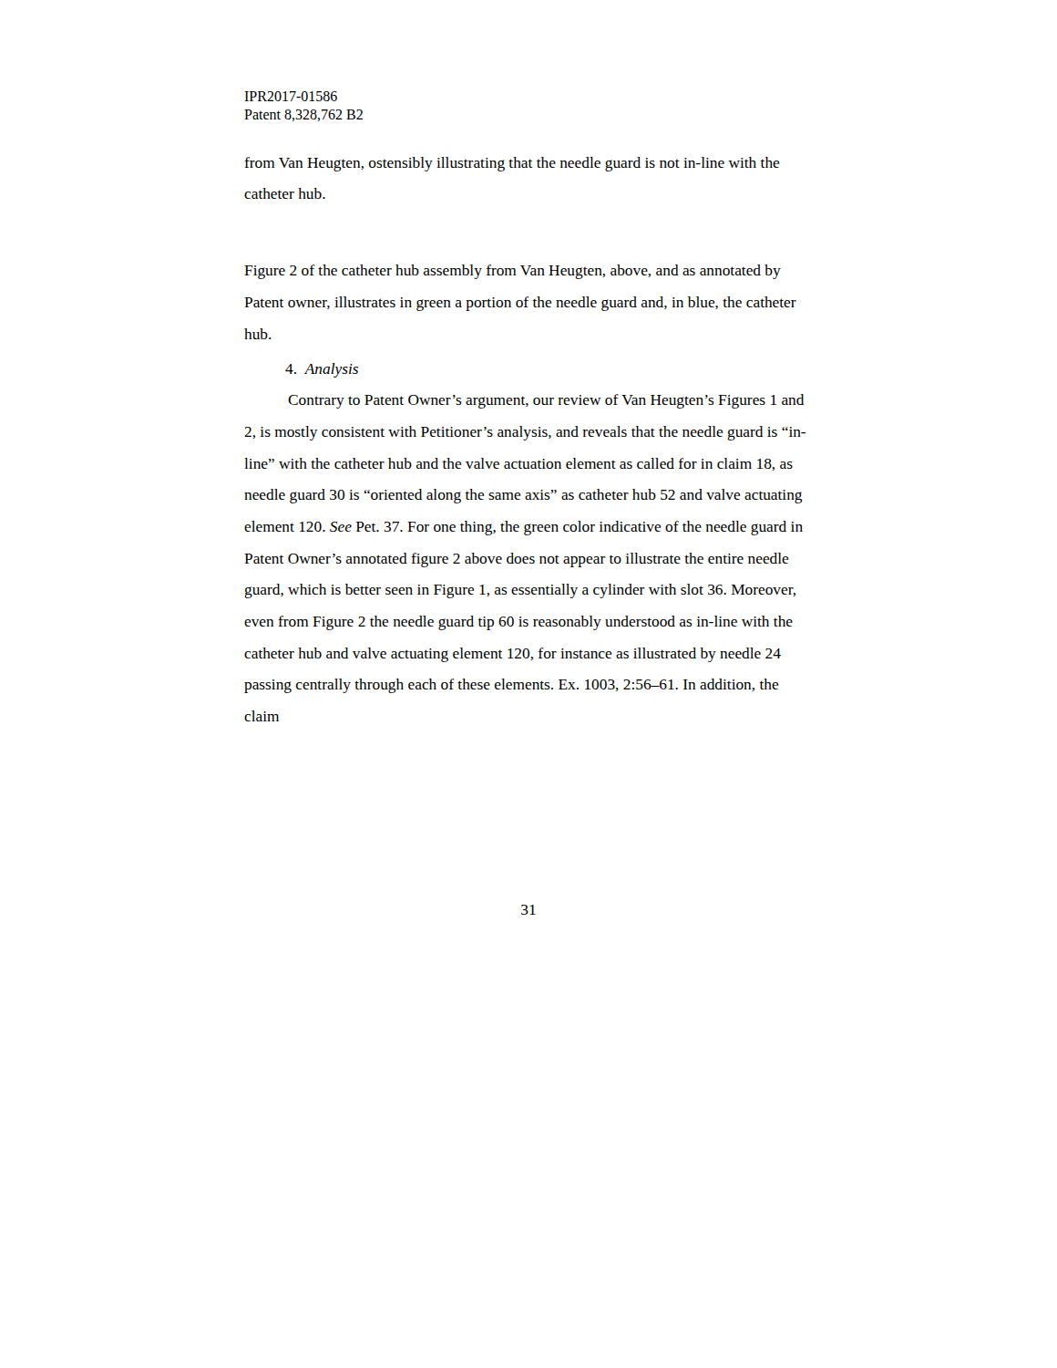IPR2017-01586
Patent 8,328,762 B2
from Van Heugten, ostensibly illustrating that the needle guard is not in-line with the catheter hub.
Figure 2 of the catheter hub assembly from Van Heugten, above, and as annotated by Patent owner, illustrates in green a portion of the needle guard and, in blue, the catheter hub.
4. Analysis
Contrary to Patent Owner’s argument, our review of Van Heugten’s Figures 1 and 2, is mostly consistent with Petitioner’s analysis, and reveals that the needle guard is “in-line” with the catheter hub and the valve actuation element as called for in claim 18, as needle guard 30 is “oriented along the same axis” as catheter hub 52 and valve actuating element 120. See Pet. 37. For one thing, the green color indicative of the needle guard in Patent Owner’s annotated figure 2 above does not appear to illustrate the entire needle guard, which is better seen in Figure 1, as essentially a cylinder with slot 36. Moreover, even from Figure 2 the needle guard tip 60 is reasonably understood as in-line with the catheter hub and valve actuating element 120, for instance as illustrated by needle 24 passing centrally through each of these elements. Ex. 1003, 2:56–61. In addition, the claim
31